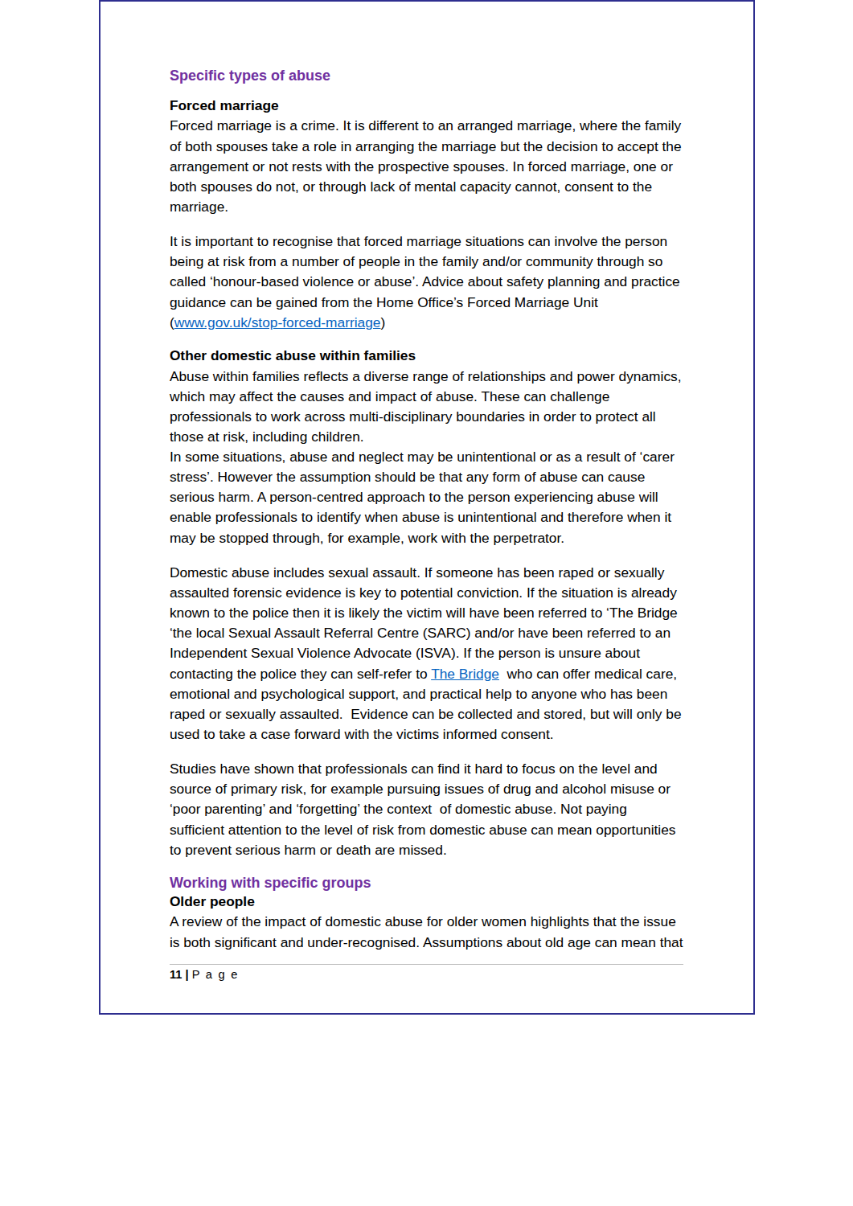Specific types of abuse
Forced marriage
Forced marriage is a crime. It is different to an arranged marriage, where the family of both spouses take a role in arranging the marriage but the decision to accept the arrangement or not rests with the prospective spouses. In forced marriage, one or both spouses do not, or through lack of mental capacity cannot, consent to the marriage.
It is important to recognise that forced marriage situations can involve the person being at risk from a number of people in the family and/or community through so called ‘honour-based violence or abuse’. Advice about safety planning and practice guidance can be gained from the Home Office’s Forced Marriage Unit (www.gov.uk/stop-forced-marriage)
Other domestic abuse within families
Abuse within families reflects a diverse range of relationships and power dynamics, which may affect the causes and impact of abuse. These can challenge professionals to work across multi-disciplinary boundaries in order to protect all those at risk, including children.
In some situations, abuse and neglect may be unintentional or as a result of ‘carer stress’. However the assumption should be that any form of abuse can cause serious harm. A person-centred approach to the person experiencing abuse will enable professionals to identify when abuse is unintentional and therefore when it may be stopped through, for example, work with the perpetrator.
Domestic abuse includes sexual assault. If someone has been raped or sexually assaulted forensic evidence is key to potential conviction. If the situation is already known to the police then it is likely the victim will have been referred to ‘The Bridge ‘the local Sexual Assault Referral Centre (SARC) and/or have been referred to an Independent Sexual Violence Advocate (ISVA). If the person is unsure about contacting the police they can self-refer to The Bridge who can offer medical care, emotional and psychological support, and practical help to anyone who has been raped or sexually assaulted. Evidence can be collected and stored, but will only be used to take a case forward with the victims informed consent.
Studies have shown that professionals can find it hard to focus on the level and source of primary risk, for example pursuing issues of drug and alcohol misuse or ‘poor parenting’ and ‘forgetting’ the context of domestic abuse. Not paying sufficient attention to the level of risk from domestic abuse can mean opportunities to prevent serious harm or death are missed.
Working with specific groups
Older people
A review of the impact of domestic abuse for older women highlights that the issue is both significant and under-recognised. Assumptions about old age can mean that
11 | P a g e